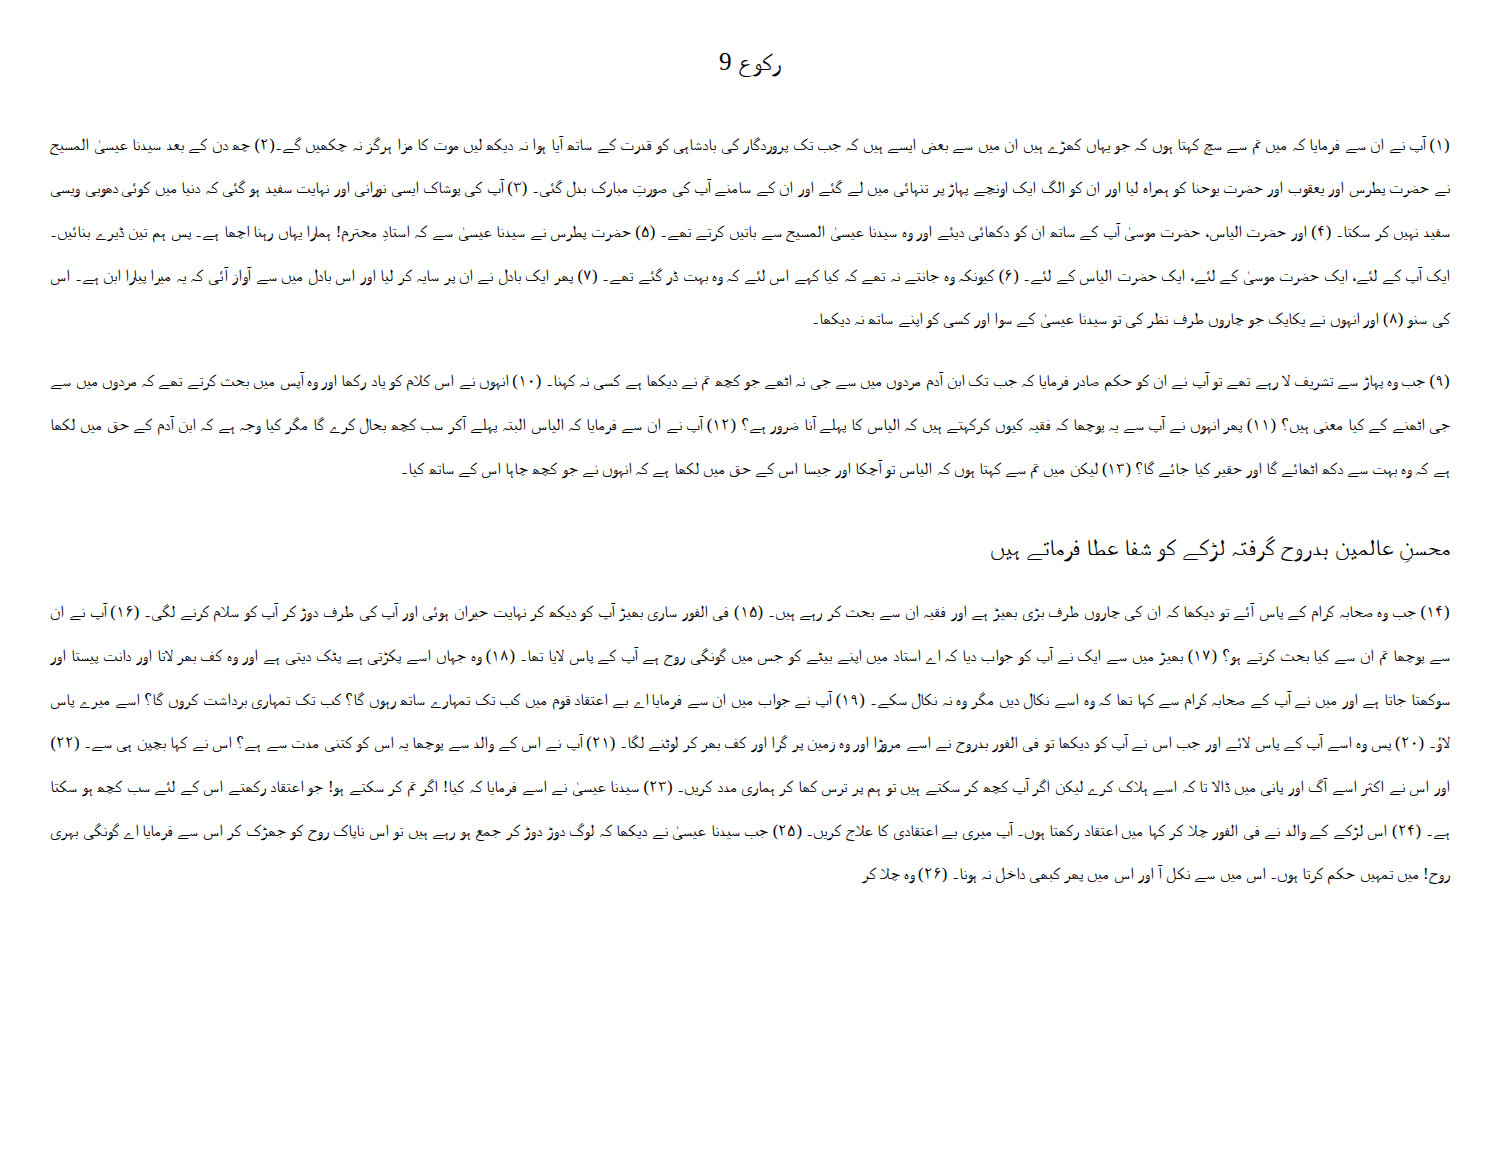رکوع 9
(۱) آپ نے ان سے فرمایا کہ میں تم سے سچ کہتا ہوں کہ جو یہاں کھڑے ہیں ان میں سے بعض ایسے ہیں کہ جب تک پروردگار کی بادشاہی کو قدرت کے ساتھ آیا ہوا نہ دیکھ لیں موت کا مزا ہرگز نہ چکھیں گے۔(۲) چھ دن کے بعد سیدنا عیسیٰ المسیح نے حضرت پطرس اور یعقوب اور حضرت یوحنا کو ہمراہ لیا اور ان کو الگ ایک اونچے پہاڑ پر تنہائی میں لے گئے اور ان کے سامنے آپ کی صورتِ مبارک بدل گئی۔ (۳) آپ کی پوشاک ایسی نورانی اور نہایت سفید ہو گئی کہ دنیا میں کوئی دھوبی ویسی سفید نہیں کر سکتا۔ (۴) اور حضرت الیاس، حضرت موسیٰ آپ کے ساتھ ان کو دکھائی دیئے اور وہ سیدنا عیسیٰ المسیح سے باتیں کرتے تھے۔ (۵) حضرت پطرس نے سیدنا عیسیٰ سے کہ استادِ محترم! ہمارا یہاں رہنا اچھا ہے۔ پس ہم تین ڈیرے بنائیں۔ ایک آپ کے لئے، ایک حضرت موسیٰ کے لئے، ایک حضرت الیاس کے لئے۔ (۶) کیونکہ وہ جانتے نہ تھے کہ کیا کہے اس لئے کہ وہ بہت ڈر گئے تھے۔ (۷) پھر ایک بادل نے ان پر سایہ کر لیا اور اس بادل میں سے آواز آئی کہ یہ میرا پیارا ابن ہے۔ اس کی سنو (۸) اور انہوں نے یکایک جو چاروں طرف نظر کی تو سیدنا عیسیٰ کے سوا اور کسی کو اپنے ساتھ نہ دیکھا۔
(۹) جب وہ پہاڑ سے تشریف لا رہے تھے تو آپ نے ان کو حکم صادر فرمایا کہ جب تک ابن آدم مردوں میں سے جی نہ اٹھے جو کچھ تم نے دیکھا ہے کسی نہ کہنا۔ (۱۰) انہوں نے اس کلام کو یاد رکھا اور وہ آپس میں بحث کرتے تھے کہ مردوں میں سے جی اٹھنے کے کیا معنی ہیں؟ (۱۱) پھر انہوں نے آپ سے یہ پوچھا کہ فقیہ کیوں کرکہتے ہیں کہ الیاس کا پہلے آنا ضرور ہے؟ (۱۲) آپ نے ان سے فرمایا کہ الیاس البتہ پہلے آکر سب کچھ بحال کرے گا مگر کیا وجہ ہے کہ ابن آدم کے حق میں لکھا ہے کہ وہ بہت سے دکھ اٹھائے گا اور حقیر کیا جائے گا؟ (۱۳) لیکن میں تم سے کہتا ہوں کہ الیاس تو آچکا اور جیسا اس کے حق میں لکھا ہے کہ انہوں نے جو کچھ چاہا اس کے ساتھ کیا۔
محسنِ عالمین بدروح گرفتہ لڑکے کو شفا عطا فرماتے ہیں
(۱۴) جب وہ صحابہ کرام کے پاس آئے تو دیکھا کہ ان کی چاروں طرف بڑی بھیڑ ہے اور فقیہ ان سے بحث کر رہے ہیں۔ (۱۵) فی الفور ساری بھیڑ آپ کو دیکھ کر نہایت حیران ہوئی اور آپ کی طرف دوڑ کر آپ کو سلام کرنے لگی۔ (۱۶) آپ نے ان سے پوچھا تم ان سے کیا بحث کرتے ہو؟ (۱۷) بھیڑ میں سے ایک نے آپ کو جواب دیا کہ اے استاد میں اپنے بیٹے کو جس میں گونگی روح ہے آپ کے پاس لایا تھا۔ (۱۸) وہ جہاں اسے پکڑتی ہے پٹک دیتی ہے اور وہ کف بھر لاتا اور دانت پیستا اور سوکھتا جاتا ہے اور میں نے آپ کے صحابہ کرام سے کہا تھا کہ وہ اسے نکال دیں مگر وہ نہ نکال سکے۔ (۱۹) آپ نے جواب میں ان سے فرمایا اے بے اعتقاد قوم میں کب تک تمہارے ساتھ رہوں گا؟ کب تک تمہاری برداشت کروں گا؟ اسے میرے پاس لاؤ۔ (۲۰) پس وہ اسے آپ کے پاس لائے اور جب اس نے آپ کو دیکھا تو فی الفور بدروح نے اسے مروڑا اور وہ زمین پر گرا اور کف بھر کر لوٹنے لگا۔ (۲۱) آپ نے اس کے والد سے پوچھا یہ اس کو کتنی مدت سے ہے؟ اس نے کہا بچپن ہی سے۔ (۲۲) اور اس نے اکثر اسے آگ اور پانی میں ڈالا تا کہ اسے ہلاک کرے لیکن اگر آپ کچھ کر سکتے ہیں تو ہم پر ترس کھا کر ہماری مدد کریں۔ (۲۳) سیدنا عیسیٰ نے اسے فرمایا کہ کیا! اگر تم کر سکتے ہو! جو اعتقاد رکھتے اس کے لئے سب کچھ ہو سکتا ہے۔ (۲۴) اس لڑکے کے والد نے فی الفور چلا کر کہا میں اعتقاد رکھتا ہوں۔ آپ میری بے اعتقادی کا علاج کریں۔ (۲۵) جب سیدنا عیسیٰ نے دیکھا کہ لوگ دوڑ دوڑ کر جمع ہو رہے ہیں تو اس ناپاک روح کو جھڑک کر اس سے فرمایا اے گونگی بہری روح! میں تمہیں حکم کرتا ہوں۔ اس میں سے نکل آ اور اس میں پھر کبھی داخل نہ ہونا۔ (۲۶) وہ چلا کر